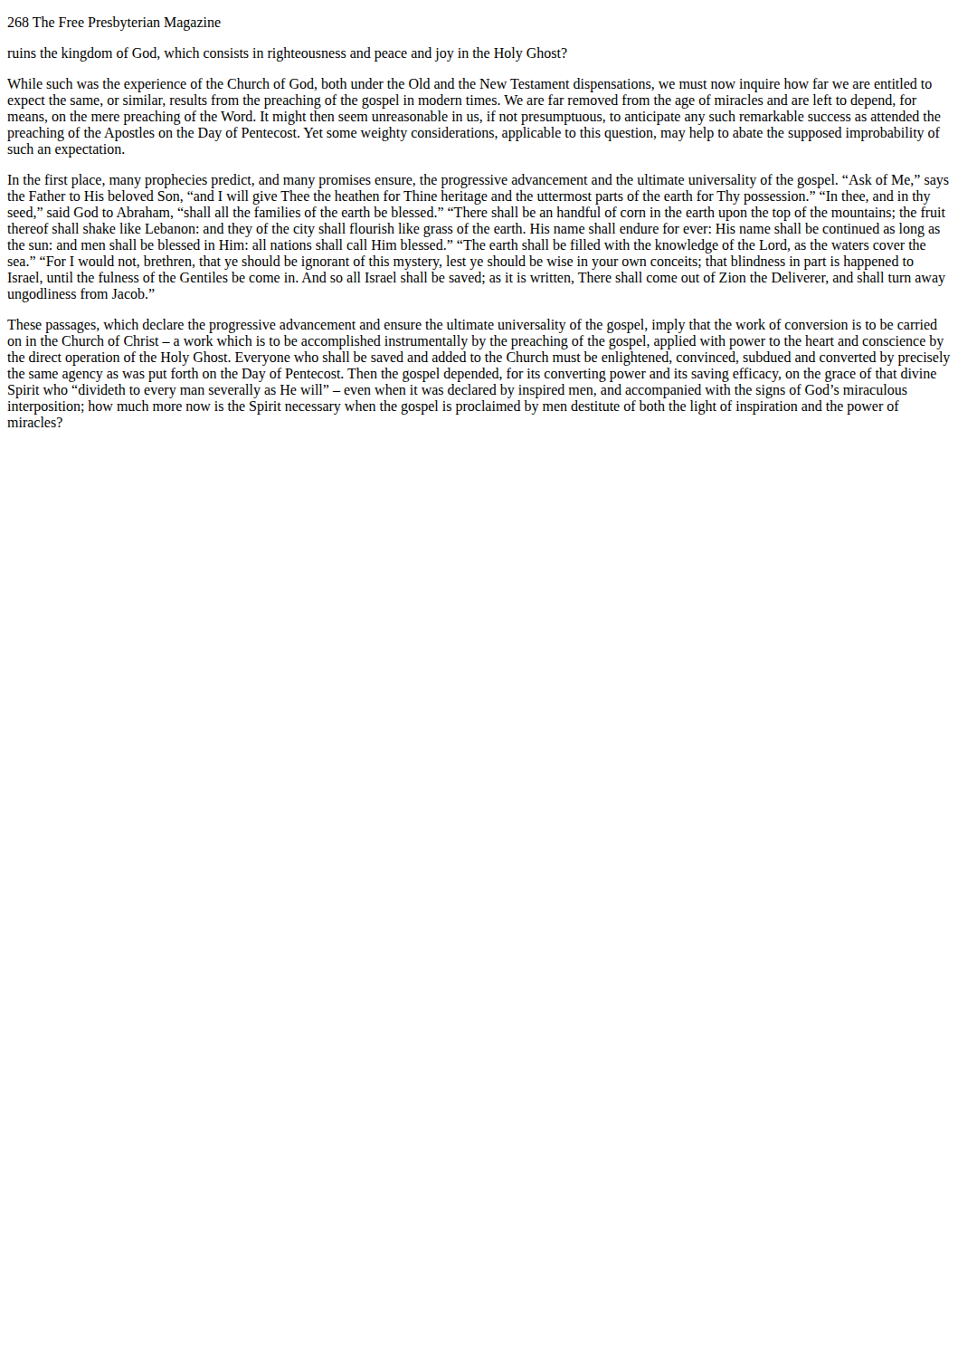268 The Free Presbyterian Magazine
ruins the kingdom of God, which consists in righteousness and peace and joy in the Holy Ghost?
While such was the experience of the Church of God, both under the Old and the New Testament dispensations, we must now inquire how far we are entitled to expect the same, or similar, results from the preaching of the gospel in modern times. We are far removed from the age of miracles and are left to depend, for means, on the mere preaching of the Word. It might then seem unreasonable in us, if not presumptuous, to anticipate any such remarkable success as attended the preaching of the Apostles on the Day of Pentecost. Yet some weighty considerations, applicable to this question, may help to abate the supposed improbability of such an expectation.
In the first place, many prophecies predict, and many promises ensure, the progressive advancement and the ultimate universality of the gospel. “Ask of Me,” says the Father to His beloved Son, “and I will give Thee the heathen for Thine heritage and the uttermost parts of the earth for Thy possession.” “In thee, and in thy seed,” said God to Abraham, “shall all the families of the earth be blessed.” “There shall be an handful of corn in the earth upon the top of the mountains; the fruit thereof shall shake like Lebanon: and they of the city shall flourish like grass of the earth. His name shall endure for ever: His name shall be continued as long as the sun: and men shall be blessed in Him: all nations shall call Him blessed.” “The earth shall be filled with the knowledge of the Lord, as the waters cover the sea.” “For I would not, brethren, that ye should be ignorant of this mystery, lest ye should be wise in your own conceits; that blindness in part is happened to Israel, until the fulness of the Gentiles be come in. And so all Israel shall be saved; as it is written, There shall come out of Zion the Deliverer, and shall turn away ungodliness from Jacob.”
These passages, which declare the progressive advancement and ensure the ultimate universality of the gospel, imply that the work of conversion is to be carried on in the Church of Christ – a work which is to be accomplished instrumentally by the preaching of the gospel, applied with power to the heart and conscience by the direct operation of the Holy Ghost. Everyone who shall be saved and added to the Church must be enlightened, convinced, subdued and converted by precisely the same agency as was put forth on the Day of Pentecost. Then the gospel depended, for its converting power and its saving efficacy, on the grace of that divine Spirit who “divideth to every man severally as He will” – even when it was declared by inspired men, and accompanied with the signs of God’s miraculous interposition; how much more now is the Spirit necessary when the gospel is proclaimed by men destitute of both the light of inspiration and the power of miracles?